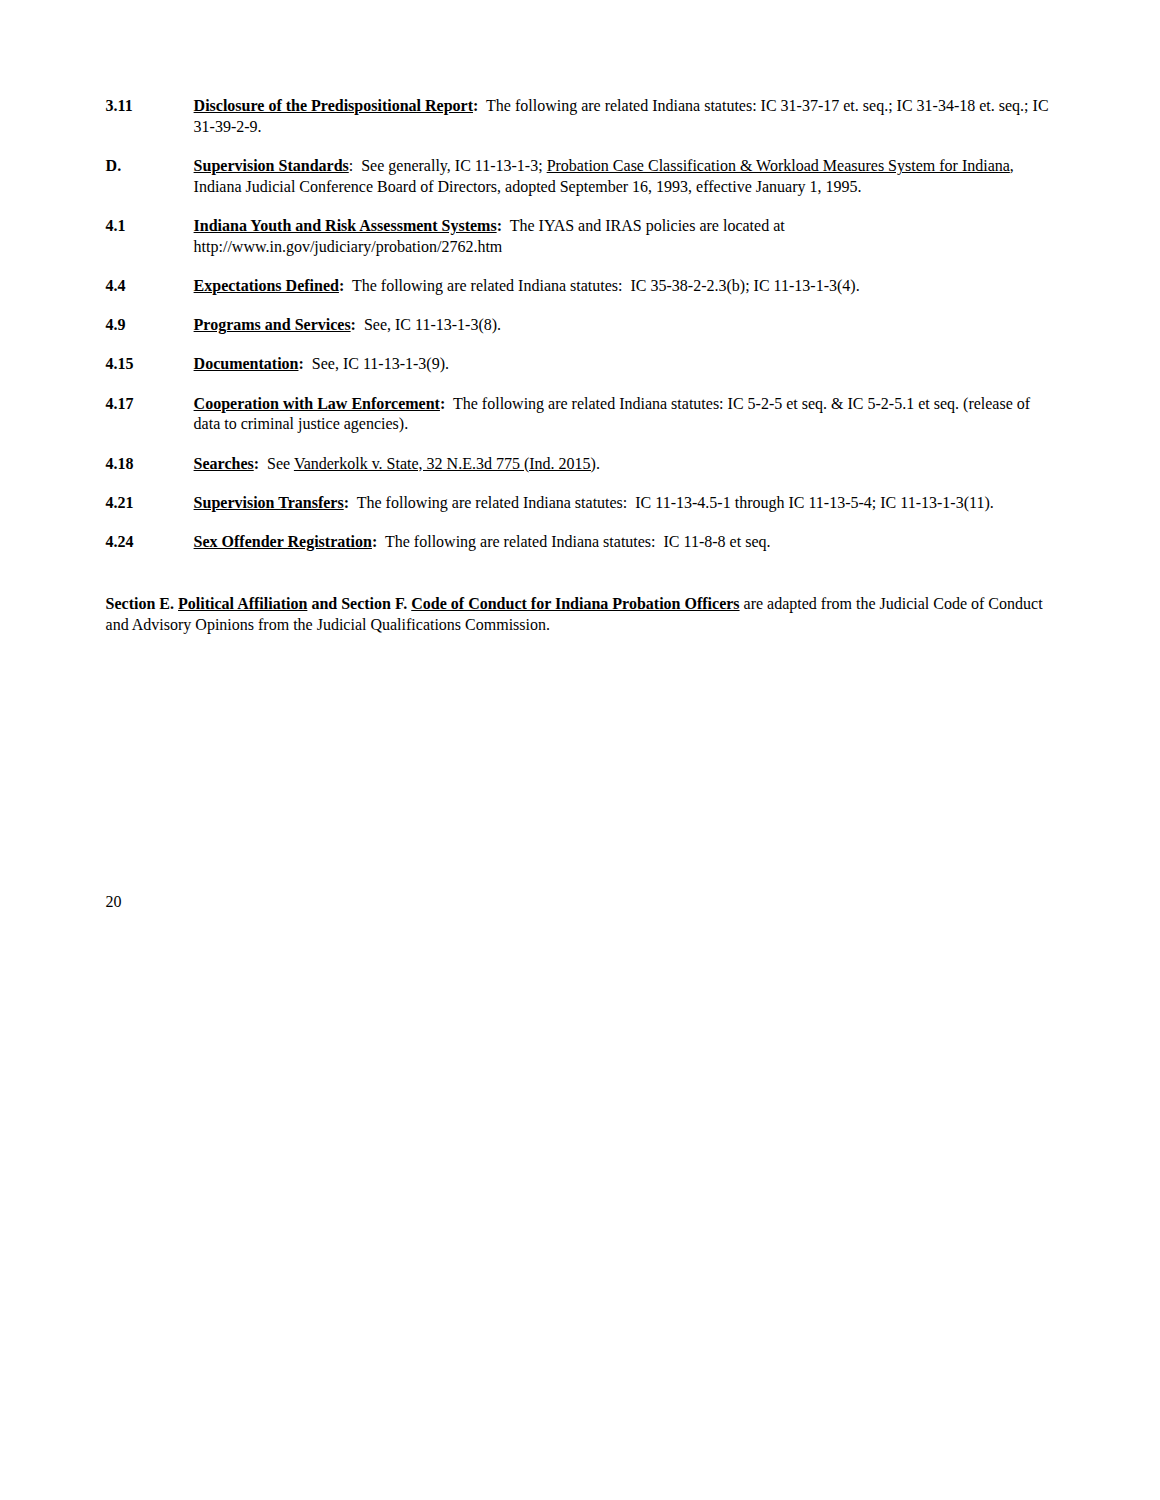3.11
Disclosure of the Predispositional Report: The following are related Indiana statutes: IC 31-37-17 et. seq.; IC 31-34-18 et. seq.; IC 31-39-2-9.
D.
Supervision Standards: See generally, IC 11-13-1-3; Probation Case Classification & Workload Measures System for Indiana, Indiana Judicial Conference Board of Directors, adopted September 16, 1993, effective January 1, 1995.
4.1
Indiana Youth and Risk Assessment Systems: The IYAS and IRAS policies are located at http://www.in.gov/judiciary/probation/2762.htm
4.4
Expectations Defined: The following are related Indiana statutes: IC 35-38-2-2.3(b); IC 11-13-1-3(4).
4.9
Programs and Services: See, IC 11-13-1-3(8).
4.15
Documentation: See, IC 11-13-1-3(9).
4.17
Cooperation with Law Enforcement: The following are related Indiana statutes: IC 5-2-5 et seq. & IC 5-2-5.1 et seq. (release of data to criminal justice agencies).
4.18
Searches: See Vanderkolk v. State, 32 N.E.3d 775 (Ind. 2015).
4.21
Supervision Transfers: The following are related Indiana statutes: IC 11-13-4.5-1 through IC 11-13-5-4; IC 11-13-1-3(11).
4.24
Sex Offender Registration: The following are related Indiana statutes: IC 11-8-8 et seq.
Section E. Political Affiliation and Section F. Code of Conduct for Indiana Probation Officers are adapted from the Judicial Code of Conduct and Advisory Opinions from the Judicial Qualifications Commission.
20